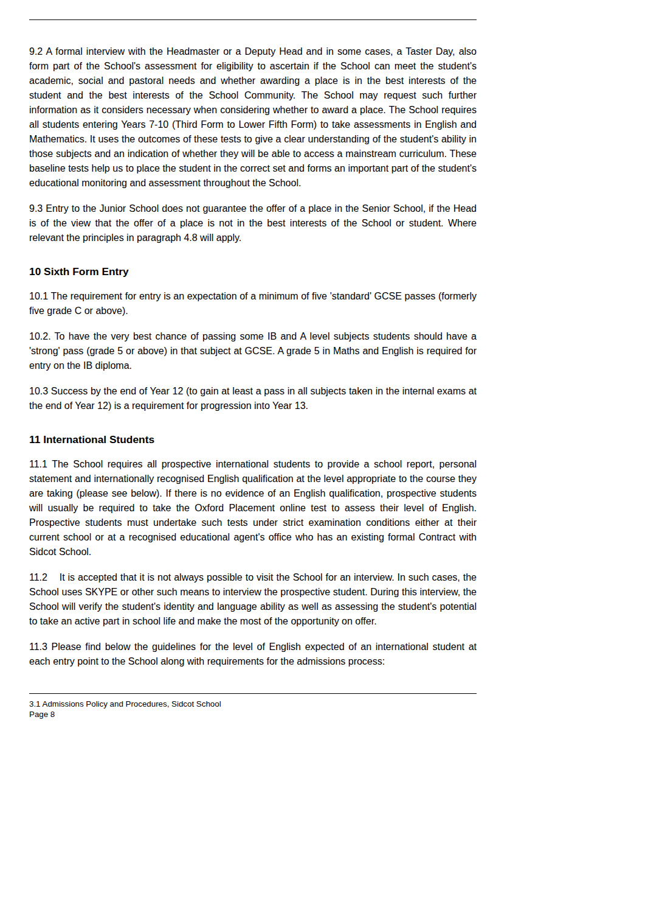9.2 A formal interview with the Headmaster or a Deputy Head and in some cases, a Taster Day, also form part of the School's assessment for eligibility to ascertain if the School can meet the student's academic, social and pastoral needs and whether awarding a place is in the best interests of the student and the best interests of the School Community. The School may request such further information as it considers necessary when considering whether to award a place. The School requires all students entering Years 7-10 (Third Form to Lower Fifth Form) to take assessments in English and Mathematics. It uses the outcomes of these tests to give a clear understanding of the student's ability in those subjects and an indication of whether they will be able to access a mainstream curriculum. These baseline tests help us to place the student in the correct set and forms an important part of the student's educational monitoring and assessment throughout the School.
9.3 Entry to the Junior School does not guarantee the offer of a place in the Senior School, if the Head is of the view that the offer of a place is not in the best interests of the School or student. Where relevant the principles in paragraph 4.8 will apply.
10 Sixth Form Entry
10.1 The requirement for entry is an expectation of a minimum of five 'standard' GCSE passes (formerly five grade C or above).
10.2. To have the very best chance of passing some IB and A level subjects students should have a 'strong' pass (grade 5 or above) in that subject at GCSE. A grade 5 in Maths and English is required for entry on the IB diploma.
10.3 Success by the end of Year 12 (to gain at least a pass in all subjects taken in the internal exams at the end of Year 12) is a requirement for progression into Year 13.
11 International Students
11.1 The School requires all prospective international students to provide a school report, personal statement and internationally recognised English qualification at the level appropriate to the course they are taking (please see below). If there is no evidence of an English qualification, prospective students will usually be required to take the Oxford Placement online test to assess their level of English. Prospective students must undertake such tests under strict examination conditions either at their current school or at a recognised educational agent's office who has an existing formal Contract with Sidcot School.
11.2 It is accepted that it is not always possible to visit the School for an interview. In such cases, the School uses SKYPE or other such means to interview the prospective student. During this interview, the School will verify the student's identity and language ability as well as assessing the student's potential to take an active part in school life and make the most of the opportunity on offer.
11.3 Please find below the guidelines for the level of English expected of an international student at each entry point to the School along with requirements for the admissions process:
3.1 Admissions Policy and Procedures, Sidcot School
Page 8